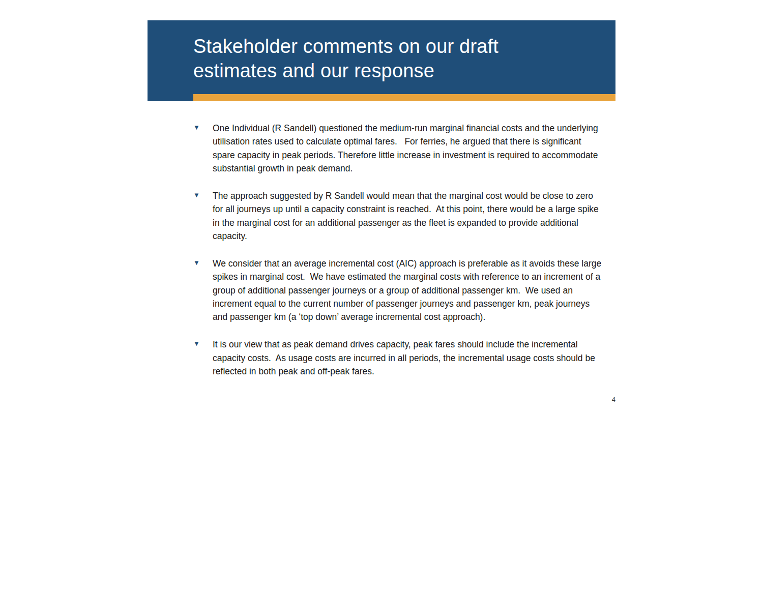Stakeholder comments on our draft
estimates and our response
One Individual (R Sandell) questioned the medium-run marginal financial costs and the underlying utilisation rates used to calculate optimal fares. For ferries, he argued that there is significant spare capacity in peak periods. Therefore little increase in investment is required to accommodate substantial growth in peak demand.
The approach suggested by R Sandell would mean that the marginal cost would be close to zero for all journeys up until a capacity constraint is reached. At this point, there would be a large spike in the marginal cost for an additional passenger as the fleet is expanded to provide additional capacity.
We consider that an average incremental cost (AIC) approach is preferable as it avoids these large spikes in marginal cost. We have estimated the marginal costs with reference to an increment of a group of additional passenger journeys or a group of additional passenger km. We used an increment equal to the current number of passenger journeys and passenger km, peak journeys and passenger km (a ‘top down’ average incremental cost approach).
It is our view that as peak demand drives capacity, peak fares should include the incremental capacity costs. As usage costs are incurred in all periods, the incremental usage costs should be reflected in both peak and off-peak fares.
4